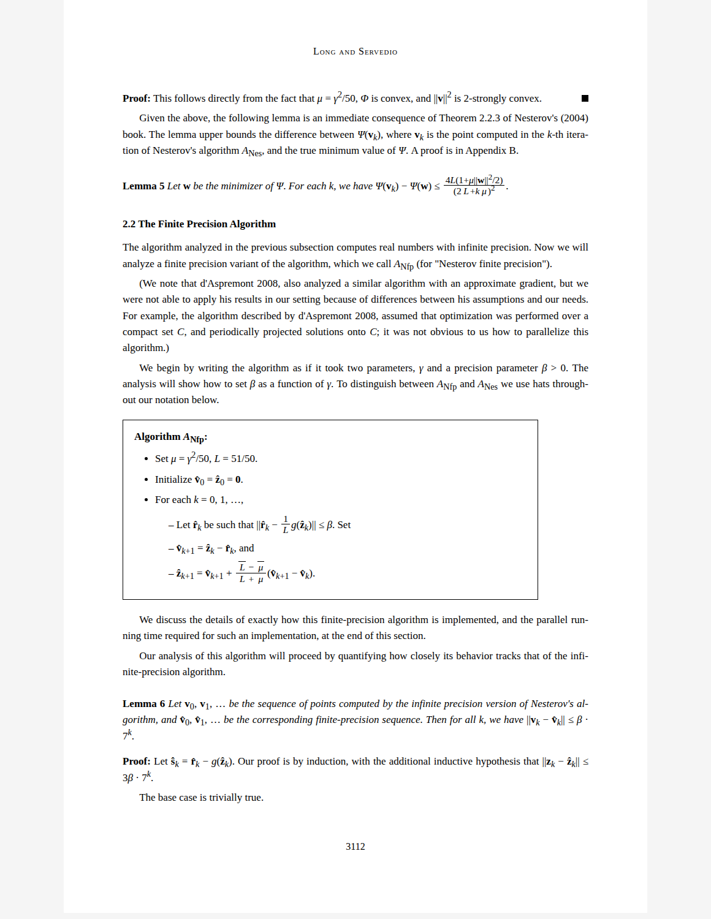Long and Servedio
Proof: This follows directly from the fact that μ = γ2/50, Φ is convex, and ||v||2 is 2-strongly convex.
Given the above, the following lemma is an immediate consequence of Theorem 2.2.3 of Nesterov's (2004) book. The lemma upper bounds the difference between Ψ(vk), where vk is the point computed in the k-th iteration of Nesterov's algorithm ANes, and the true minimum value of Ψ. A proof is in Appendix B.
Lemma 5 Let w be the minimizer of Ψ. For each k, we have Ψ(vk) − Ψ(w) ≤ 4L(1+μ||w||2/2)(2L+kμ)2.
2.2 The Finite Precision Algorithm
The algorithm analyzed in the previous subsection computes real numbers with infinite precision. Now we will analyze a finite precision variant of the algorithm, which we call ANfp (for "Nesterov finite precision").
(We note that d'Aspremont 2008, also analyzed a similar algorithm with an approximate gradient, but we were not able to apply his results in our setting because of differences between his assumptions and our needs. For example, the algorithm described by d'Aspremont 2008, assumed that optimization was performed over a compact set C, and periodically projected solutions onto C; it was not obvious to us how to parallelize this algorithm.)
We begin by writing the algorithm as if it took two parameters, γ and a precision parameter β > 0. The analysis will show how to set β as a function of γ. To distinguish between ANfp and ANes we use hats throughout our notation below.
Algorithm ANfp:
Set μ = γ2/50, L = 51/50.
Initialize v̂0 = ẑ0 = 0.
For each k = 0, 1, …,
Let r̂k be such that ||r̂k − 1 L g(ẑk)|| ≤ β. Set
v̂k+1 = ẑk − r̂k, and
ẑk+1 = v̂k+1 + L − μ L + μ(v̂k+1 − v̂k).
We discuss the details of exactly how this finite-precision algorithm is implemented, and the parallel running time required for such an implementation, at the end of this section.
Our analysis of this algorithm will proceed by quantifying how closely its behavior tracks that of the infinite-precision algorithm.
Lemma 6 Let v0, v1, … be the sequence of points computed by the infinite precision version of Nesterov's algorithm, and v̂0, v̂1, … be the corresponding finite-precision sequence. Then for all k, we have ||vk − v̂k|| ≤ β · 7k.
Proof: Let ŝk = r̂k − g(ẑk). Our proof is by induction, with the additional inductive hypothesis that ||zk − ẑk|| ≤ 3β · 7k.
The base case is trivially true.
3112